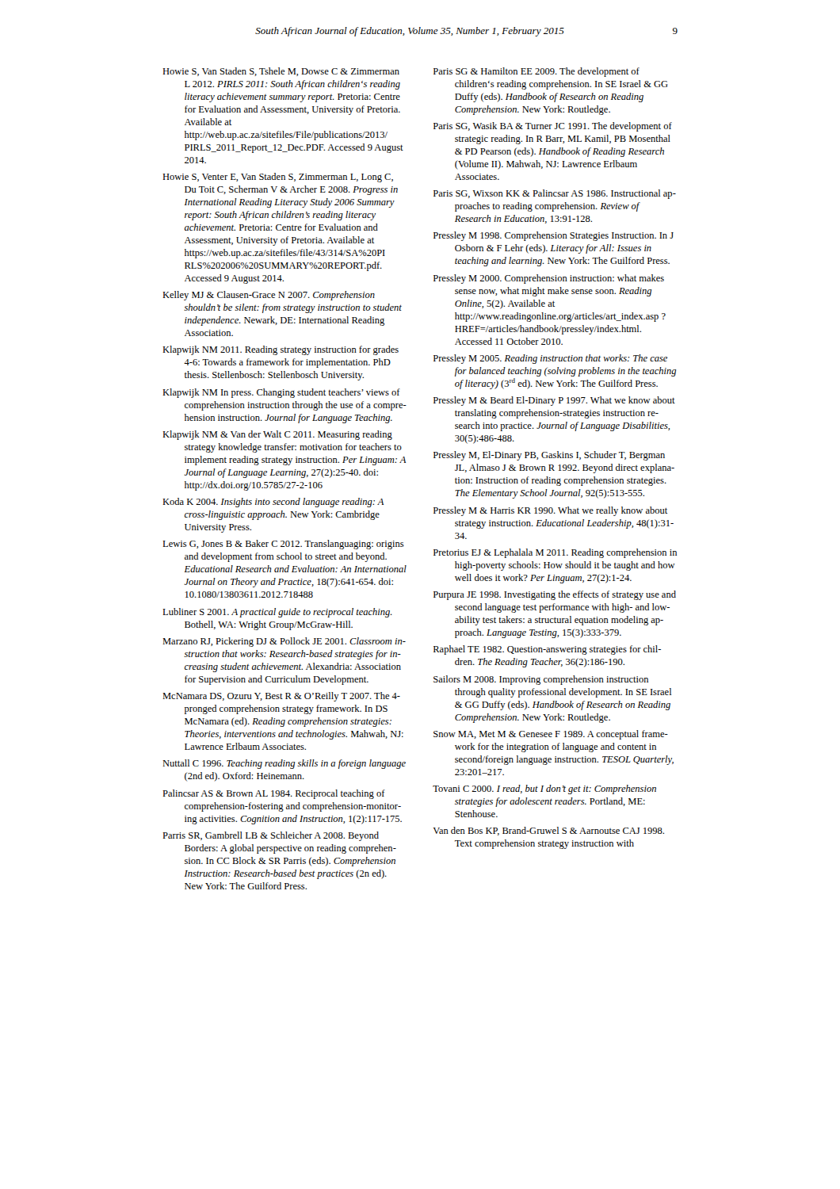South African Journal of Education, Volume 35, Number 1, February 2015 9
Howie S, Van Staden S, Tshele M, Dowse C & Zimmerman L 2012. PIRLS 2011: South African children‘s reading literacy achievement summary report. Pretoria: Centre for Evaluation and Assessment, University of Pretoria. Available at http://web.up.ac.za/sitefiles/File/publications/2013/ PIRLS_2011_Report_12_Dec.PDF. Accessed 9 August 2014.
Howie S, Venter E, Van Staden S, Zimmerman L, Long C, Du Toit C, Scherman V & Archer E 2008. Progress in International Reading Literacy Study 2006 Summary report: South African children’s reading literacy achievement. Pretoria: Centre for Evaluation and Assessment, University of Pretoria. Available at https://web.up.ac.za/sitefiles/file/43/314/SA%20PI RLS%202006%20SUMMARY%20REPORT.pdf. Accessed 9 August 2014.
Kelley MJ & Clausen-Grace N 2007. Comprehension shouldn’t be silent: from strategy instruction to student independence. Newark, DE: International Reading Association.
Klapwijk NM 2011. Reading strategy instruction for grades 4-6: Towards a framework for implementation. PhD thesis. Stellenbosch: Stellenbosch University.
Klapwijk NM In press. Changing student teachers’ views of comprehension instruction through the use of a comprehension instruction. Journal for Language Teaching.
Klapwijk NM & Van der Walt C 2011. Measuring reading strategy knowledge transfer: motivation for teachers to implement reading strategy instruction. Per Linguam: A Journal of Language Learning, 27(2):25-40. doi: http://dx.doi.org/10.5785/27-2-106
Koda K 2004. Insights into second language reading: A cross-linguistic approach. New York: Cambridge University Press.
Lewis G, Jones B & Baker C 2012. Translanguaging: origins and development from school to street and beyond. Educational Research and Evaluation: An International Journal on Theory and Practice, 18(7):641-654. doi: 10.1080/13803611.2012.718488
Lubliner S 2001. A practical guide to reciprocal teaching. Bothell, WA: Wright Group/McGraw-Hill.
Marzano RJ, Pickering DJ & Pollock JE 2001. Classroom instruction that works: Research-based strategies for increasing student achievement. Alexandria: Association for Supervision and Curriculum Development.
McNamara DS, Ozuru Y, Best R & O’Reilly T 2007. The 4-pronged comprehension strategy framework. In DS McNamara (ed). Reading comprehension strategies: Theories, interventions and technologies. Mahwah, NJ: Lawrence Erlbaum Associates.
Nuttall C 1996. Teaching reading skills in a foreign language (2nd ed). Oxford: Heinemann.
Palincsar AS & Brown AL 1984. Reciprocal teaching of comprehension-fostering and comprehension-monitoring activities. Cognition and Instruction, 1(2):117-175.
Parris SR, Gambrell LB & Schleicher A 2008. Beyond Borders: A global perspective on reading comprehension. In CC Block & SR Parris (eds). Comprehension Instruction: Research-based best practices (2n ed). New York: The Guilford Press.
Paris SG & Hamilton EE 2009. The development of children‘s reading comprehension. In SE Israel & GG Duffy (eds). Handbook of Research on Reading Comprehension. New York: Routledge.
Paris SG, Wasik BA & Turner JC 1991. The development of strategic reading. In R Barr, ML Kamil, PB Mosenthal & PD Pearson (eds). Handbook of Reading Research (Volume II). Mahwah, NJ: Lawrence Erlbaum Associates.
Paris SG, Wixson KK & Palincsar AS 1986. Instructional approaches to reading comprehension. Review of Research in Education, 13:91-128.
Pressley M 1998. Comprehension Strategies Instruction. In J Osborn & F Lehr (eds). Literacy for All: Issues in teaching and learning. New York: The Guilford Press.
Pressley M 2000. Comprehension instruction: what makes sense now, what might make sense soon. Reading Online, 5(2). Available at http://www.readingonline.org/articles/art_index.asp ?HREF=/articles/handbook/pressley/index.html. Accessed 11 October 2010.
Pressley M 2005. Reading instruction that works: The case for balanced teaching (solving problems in the teaching of literacy) (3rd ed). New York: The Guilford Press.
Pressley M & Beard El-Dinary P 1997. What we know about translating comprehension-strategies instruction research into practice. Journal of Language Disabilities, 30(5):486-488.
Pressley M, El-Dinary PB, Gaskins I, Schuder T, Bergman JL, Almaso J & Brown R 1992. Beyond direct explanation: Instruction of reading comprehension strategies. The Elementary School Journal, 92(5):513-555.
Pressley M & Harris KR 1990. What we really know about strategy instruction. Educational Leadership, 48(1):31-34.
Pretorius EJ & Lephalala M 2011. Reading comprehension in high-poverty schools: How should it be taught and how well does it work? Per Linguam, 27(2):1-24.
Purpura JE 1998. Investigating the effects of strategy use and second language test performance with high- and low-ability test takers: a structural equation modeling approach. Language Testing, 15(3):333-379.
Raphael TE 1982. Question-answering strategies for children. The Reading Teacher, 36(2):186-190.
Sailors M 2008. Improving comprehension instruction through quality professional development. In SE Israel & GG Duffy (eds). Handbook of Research on Reading Comprehension. New York: Routledge.
Snow MA, Met M & Genesee F 1989. A conceptual framework for the integration of language and content in second/foreign language instruction. TESOL Quarterly, 23:201–217.
Tovani C 2000. I read, but I don’t get it: Comprehension strategies for adolescent readers. Portland, ME: Stenhouse.
Van den Bos KP, Brand-Gruwel S & Aarnoutse CAJ 1998. Text comprehension strategy instruction with